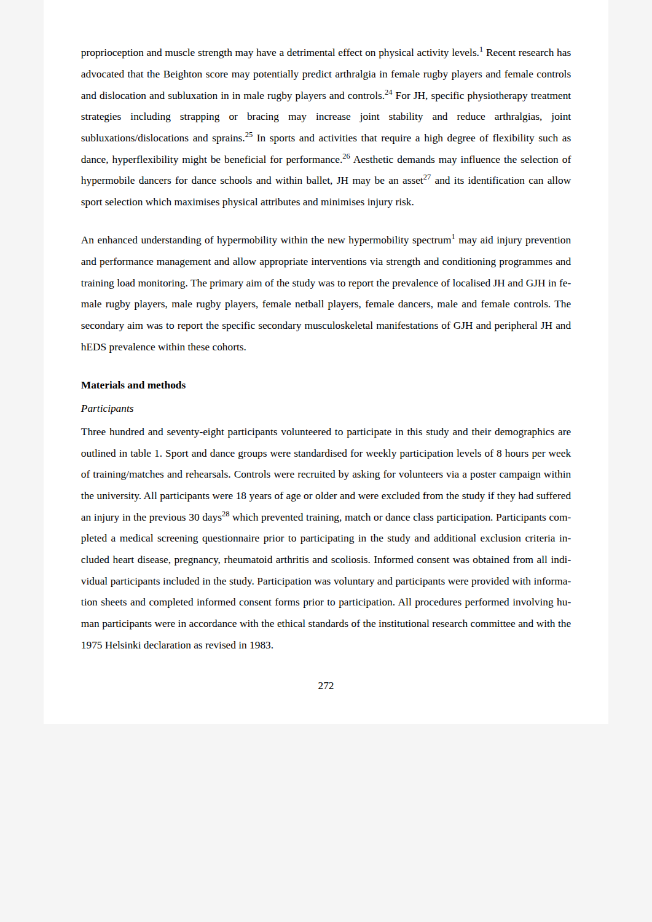proprioception and muscle strength may have a detrimental effect on physical activity levels.1 Recent research has advocated that the Beighton score may potentially predict arthralgia in female rugby players and female controls and dislocation and subluxation in in male rugby players and controls.24 For JH, specific physiotherapy treatment strategies including strapping or bracing may increase joint stability and reduce arthralgias, joint subluxations/dislocations and sprains.25 In sports and activities that require a high degree of flexibility such as dance, hyperflexibility might be beneficial for performance.26 Aesthetic demands may influence the selection of hypermobile dancers for dance schools and within ballet, JH may be an asset27 and its identification can allow sport selection which maximises physical attributes and minimises injury risk.
An enhanced understanding of hypermobility within the new hypermobility spectrum1 may aid injury prevention and performance management and allow appropriate interventions via strength and conditioning programmes and training load monitoring. The primary aim of the study was to report the prevalence of localised JH and GJH in female rugby players, male rugby players, female netball players, female dancers, male and female controls. The secondary aim was to report the specific secondary musculoskeletal manifestations of GJH and peripheral JH and hEDS prevalence within these cohorts.
Materials and methods
Participants
Three hundred and seventy-eight participants volunteered to participate in this study and their demographics are outlined in table 1. Sport and dance groups were standardised for weekly participation levels of 8 hours per week of training/matches and rehearsals. Controls were recruited by asking for volunteers via a poster campaign within the university. All participants were 18 years of age or older and were excluded from the study if they had suffered an injury in the previous 30 days28 which prevented training, match or dance class participation. Participants completed a medical screening questionnaire prior to participating in the study and additional exclusion criteria included heart disease, pregnancy, rheumatoid arthritis and scoliosis. Informed consent was obtained from all individual participants included in the study. Participation was voluntary and participants were provided with information sheets and completed informed consent forms prior to participation. All procedures performed involving human participants were in accordance with the ethical standards of the institutional research committee and with the 1975 Helsinki declaration as revised in 1983.
272